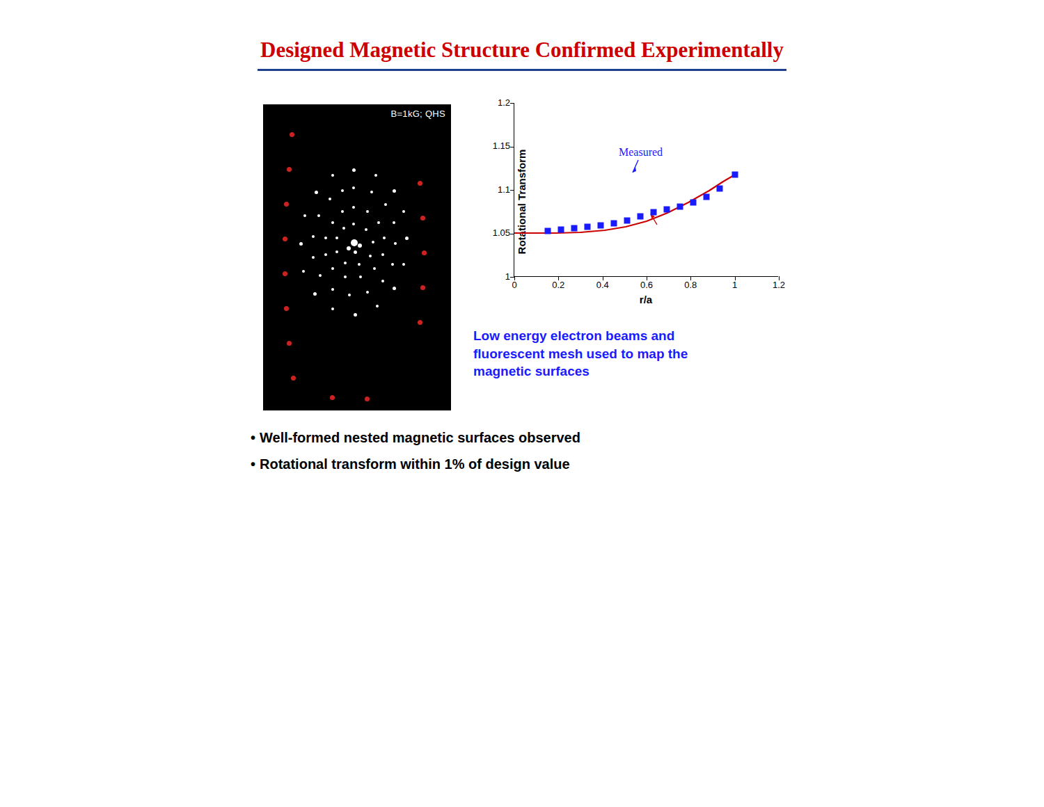Designed Magnetic Structure Confirmed Experimentally
B=1kG; QHS
Rotational Transform
1.2
1.15
1.1
1.05
1
0
0.2
0.4
0.6
0.8
1
1.2
Measured
r/a
Low energy electron beams and
fluorescent mesh used to map the
magnetic surfaces
Well-formed nested magnetic surfaces observed
Rotational transform within 1% of design value